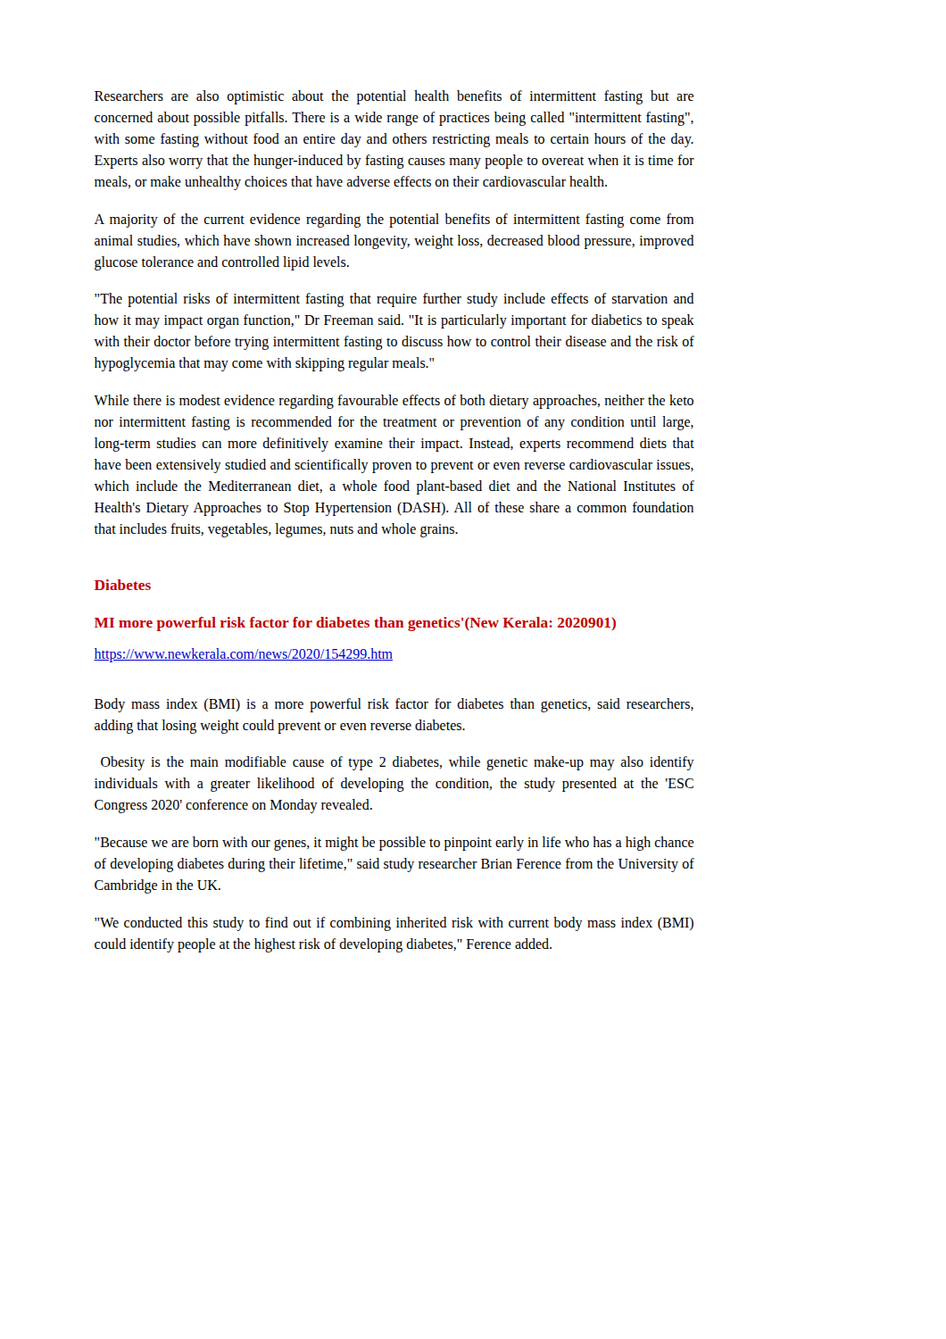Researchers are also optimistic about the potential health benefits of intermittent fasting but are concerned about possible pitfalls. There is a wide range of practices being called "intermittent fasting", with some fasting without food an entire day and others restricting meals to certain hours of the day. Experts also worry that the hunger-induced by fasting causes many people to overeat when it is time for meals, or make unhealthy choices that have adverse effects on their cardiovascular health.
A majority of the current evidence regarding the potential benefits of intermittent fasting come from animal studies, which have shown increased longevity, weight loss, decreased blood pressure, improved glucose tolerance and controlled lipid levels.
"The potential risks of intermittent fasting that require further study include effects of starvation and how it may impact organ function," Dr Freeman said. "It is particularly important for diabetics to speak with their doctor before trying intermittent fasting to discuss how to control their disease and the risk of hypoglycemia that may come with skipping regular meals."
While there is modest evidence regarding favourable effects of both dietary approaches, neither the keto nor intermittent fasting is recommended for the treatment or prevention of any condition until large, long-term studies can more definitively examine their impact. Instead, experts recommend diets that have been extensively studied and scientifically proven to prevent or even reverse cardiovascular issues, which include the Mediterranean diet, a whole food plant-based diet and the National Institutes of Health's Dietary Approaches to Stop Hypertension (DASH). All of these share a common foundation that includes fruits, vegetables, legumes, nuts and whole grains.
Diabetes
MI more powerful risk factor for diabetes than genetics'(New Kerala: 2020901)
https://www.newkerala.com/news/2020/154299.htm
Body mass index (BMI) is a more powerful risk factor for diabetes than genetics, said researchers, adding that losing weight could prevent or even reverse diabetes.
Obesity is the main modifiable cause of type 2 diabetes, while genetic make-up may also identify individuals with a greater likelihood of developing the condition, the study presented at the 'ESC Congress 2020' conference on Monday revealed.
"Because we are born with our genes, it might be possible to pinpoint early in life who has a high chance of developing diabetes during their lifetime," said study researcher Brian Ference from the University of Cambridge in the UK.
"We conducted this study to find out if combining inherited risk with current body mass index (BMI) could identify people at the highest risk of developing diabetes," Ference added.